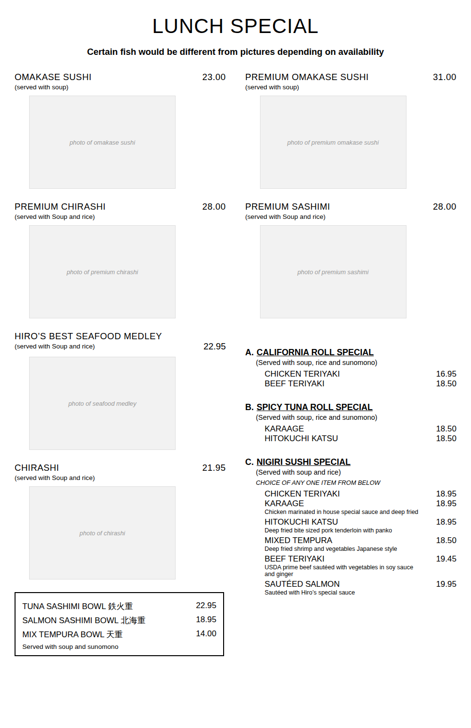LUNCH SPECIAL
Certain fish would be different from pictures depending on availability
Omakase Sushi 23.00
(served with soup)
photo of omakase sushi
Premium Chirashi 28.00
(served with Soup and rice)
photo of premium chirashi
Hiro’s Best Seafood Medley
(served with Soup and rice)
22.95
photo of seafood medley
Chirashi 21.95
(served with Soup and rice)
photo of chirashi
TUNA SASHIMI BOWL 鉄火重 22.95
SALMON SASHIMI BOWL 北海重 18.95
MIX TEMPURA BOWL 天重 14.00
Served with soup and sunomono
Premium Omakase Sushi 31.00
(served with soup)
photo of premium omakase sushi
Premium Sashimi 28.00
(served with Soup and rice)
photo of premium sashimi
A. California Roll Special
(Served with soup, rice and sunomono)
Chicken Teriyaki 16.95
Beef Teriyaki 18.50
B. Spicy Tuna Roll Special
(Served with soup, rice and sunomono)
Karaage 18.50
Hitokuchi Katsu 18.50
C. Nigiri Sushi Special
(Served with soup and rice)
Choice of any one item from below
Chicken Teriyaki 18.95
Karaage 18.95
Chicken marinated in house special sauce and deep fried
Hitokuchi Katsu 18.95
Deep fried bite sized pork tenderloin with panko
Mixed Tempura 18.50
Deep fried shrimp and vegetables Japanese style
Beef Teriyaki 19.45
USDA prime beef sautéed with vegetables in soy sauce and ginger
Sautéed Salmon 19.95
Sautéed with Hiro’s special sauce